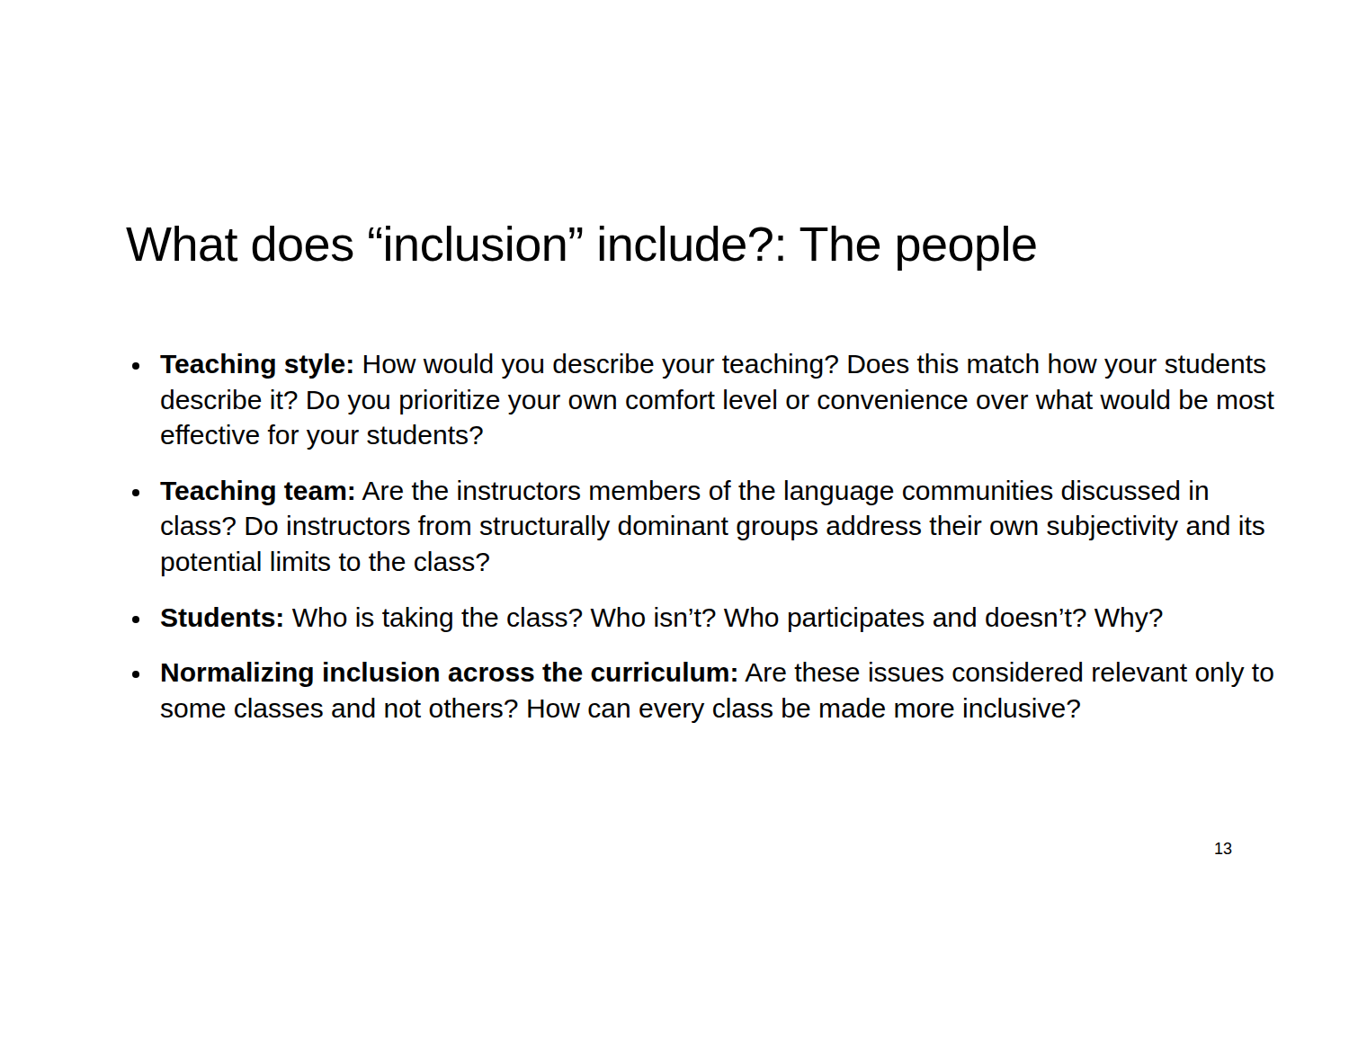What does “inclusion” include?: The people
Teaching style: How would you describe your teaching? Does this match how your students describe it? Do you prioritize your own comfort level or convenience over what would be most effective for your students?
Teaching team: Are the instructors members of the language communities discussed in class? Do instructors from structurally dominant groups address their own subjectivity and its potential limits to the class?
Students: Who is taking the class? Who isn’t? Who participates and doesn’t? Why?
Normalizing inclusion across the curriculum: Are these issues considered relevant only to some classes and not others? How can every class be made more inclusive?
13